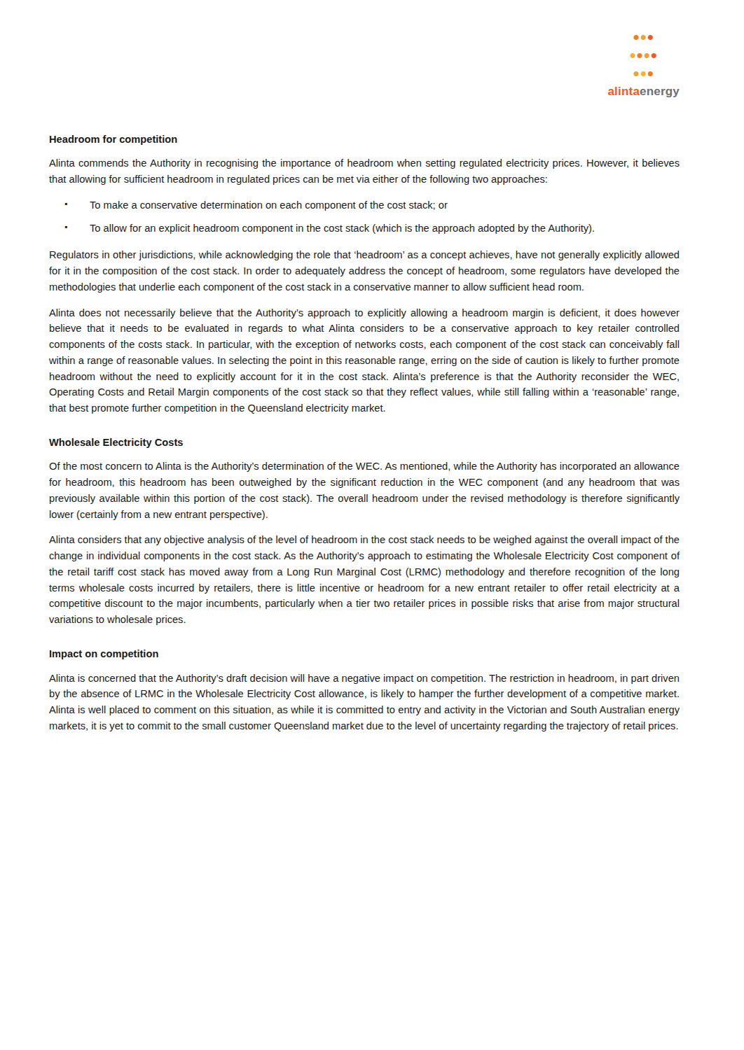•••
••••
•••
alinta energy
Headroom for competition
Alinta commends the Authority in recognising the importance of headroom when setting regulated electricity prices. However, it believes that allowing for sufficient headroom in regulated prices can be met via either of the following two approaches:
To make a conservative determination on each component of the cost stack; or
To allow for an explicit headroom component in the cost stack (which is the approach adopted by the Authority).
Regulators in other jurisdictions, while acknowledging the role that ‘headroom’ as a concept achieves, have not generally explicitly allowed for it in the composition of the cost stack. In order to adequately address the concept of headroom, some regulators have developed the methodologies that underlie each component of the cost stack in a conservative manner to allow sufficient head room.
Alinta does not necessarily believe that the Authority’s approach to explicitly allowing a headroom margin is deficient, it does however believe that it needs to be evaluated in regards to what Alinta considers to be a conservative approach to key retailer controlled components of the costs stack. In particular, with the exception of networks costs, each component of the cost stack can conceivably fall within a range of reasonable values. In selecting the point in this reasonable range, erring on the side of caution is likely to further promote headroom without the need to explicitly account for it in the cost stack. Alinta’s preference is that the Authority reconsider the WEC, Operating Costs and Retail Margin components of the cost stack so that they reflect values, while still falling within a ‘reasonable’ range, that best promote further competition in the Queensland electricity market.
Wholesale Electricity Costs
Of the most concern to Alinta is the Authority’s determination of the WEC. As mentioned, while the Authority has incorporated an allowance for headroom, this headroom has been outweighed by the significant reduction in the WEC component (and any headroom that was previously available within this portion of the cost stack). The overall headroom under the revised methodology is therefore significantly lower (certainly from a new entrant perspective).
Alinta considers that any objective analysis of the level of headroom in the cost stack needs to be weighed against the overall impact of the change in individual components in the cost stack. As the Authority’s approach to estimating the Wholesale Electricity Cost component of the retail tariff cost stack has moved away from a Long Run Marginal Cost (LRMC) methodology and therefore recognition of the long terms wholesale costs incurred by retailers, there is little incentive or headroom for a new entrant retailer to offer retail electricity at a competitive discount to the major incumbents, particularly when a tier two retailer prices in possible risks that arise from major structural variations to wholesale prices.
Impact on competition
Alinta is concerned that the Authority’s draft decision will have a negative impact on competition. The restriction in headroom, in part driven by the absence of LRMC in the Wholesale Electricity Cost allowance, is likely to hamper the further development of a competitive market. Alinta is well placed to comment on this situation, as while it is committed to entry and activity in the Victorian and South Australian energy markets, it is yet to commit to the small customer Queensland market due to the level of uncertainty regarding the trajectory of retail prices.